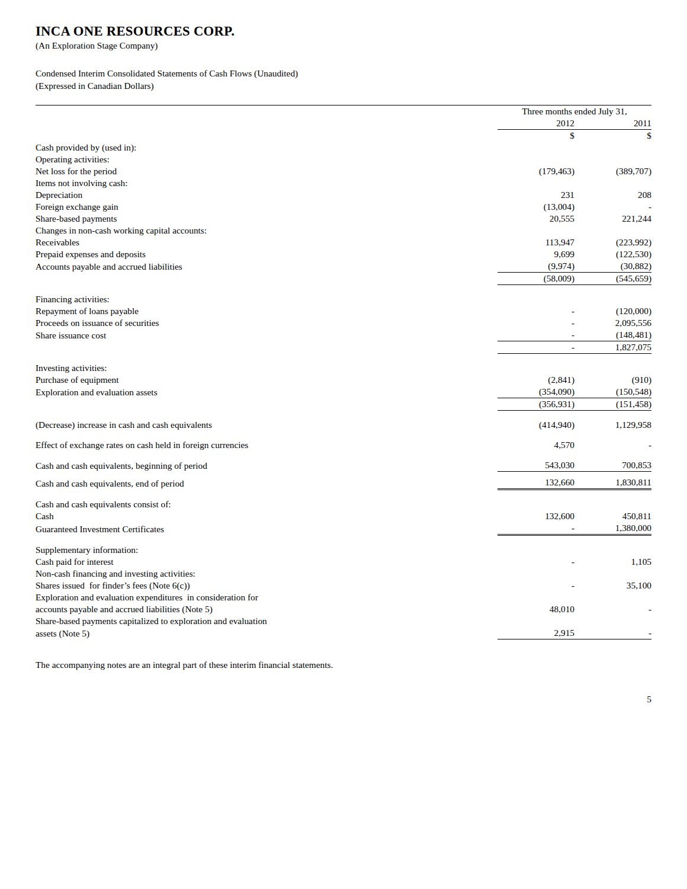INCA ONE RESOURCES CORP.
(An Exploration Stage Company)
Condensed Interim Consolidated Statements of Cash Flows (Unaudited)
(Expressed in Canadian Dollars)
| | Three months ended July 31, |
| | 2012 | 2011 |
| | $ | $ |
| Cash provided by (used in): | | |
| Operating activities: | | |
| Net loss for the period | (179,463) | (389,707) |
| Items not involving cash: | | |
| Depreciation | 231 | 208 |
| Foreign exchange gain | (13,004) | - |
| Share-based payments | 20,555 | 221,244 |
| Changes in non-cash working capital accounts: | | |
| Receivables | 113,947 | (223,992) |
| Prepaid expenses and deposits | 9,699 | (122,530) |
| Accounts payable and accrued liabilities | (9,974) | (30,882) |
| | (58,009) | (545,659) |
| Financing activities: | | |
| Repayment of loans payable | - | (120,000) |
| Proceeds on issuance of securities | - | 2,095,556 |
| Share issuance cost | - | (148,481) |
| | - | 1,827,075 |
| Investing activities: | | |
| Purchase of equipment | (2,841) | (910) |
| Exploration and evaluation assets | (354,090) | (150,548) |
| | (356,931) | (151,458) |
| (Decrease) increase in cash and cash equivalents | (414,940) | 1,129,958 |
| Effect of exchange rates on cash held in foreign currencies | 4,570 | - |
| Cash and cash equivalents, beginning of period | 543,030 | 700,853 |
| Cash and cash equivalents, end of period | 132,660 | 1,830,811 |
| Cash and cash equivalents consist of: | | |
| Cash | 132,600 | 450,811 |
| Guaranteed Investment Certificates | - | 1,380,000 |
| Supplementary information: | | |
| Cash paid for interest | - | 1,105 |
| Non-cash financing and investing activities: | | |
| Shares issued for finder’s fees (Note 6(c)) | - | 35,100 |
| Exploration and evaluation expenditures in consideration for | | |
| accounts payable and accrued liabilities (Note 5) | 48,010 | - |
| Share-based payments capitalized to exploration and evaluation | | |
| assets (Note 5) | 2,915 | - |
The accompanying notes are an integral part of these interim financial statements.
5